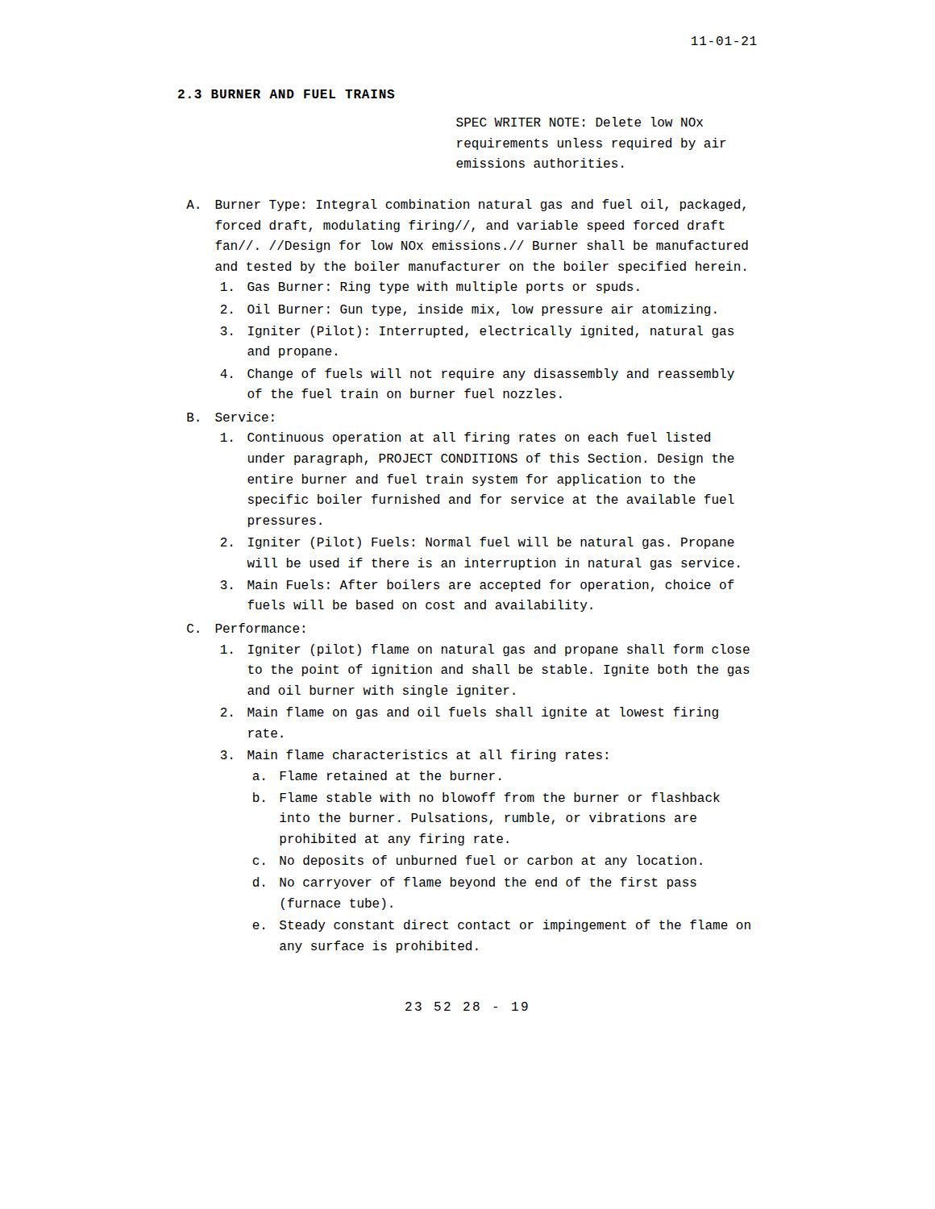11-01-21
2.3 BURNER AND FUEL TRAINS
SPEC WRITER NOTE: Delete low NOx requirements unless required by air emissions authorities.
Burner Type: Integral combination natural gas and fuel oil, packaged, forced draft, modulating firing//, and variable speed forced draft fan//. //Design for low NOx emissions.// Burner shall be manufactured and tested by the boiler manufacturer on the boiler specified herein.
Gas Burner: Ring type with multiple ports or spuds.
Oil Burner: Gun type, inside mix, low pressure air atomizing.
Igniter (Pilot): Interrupted, electrically ignited, natural gas and propane.
Change of fuels will not require any disassembly and reassembly of the fuel train on burner fuel nozzles.
Service:
Continuous operation at all firing rates on each fuel listed under paragraph, PROJECT CONDITIONS of this Section. Design the entire burner and fuel train system for application to the specific boiler furnished and for service at the available fuel pressures.
Igniter (Pilot) Fuels: Normal fuel will be natural gas. Propane will be used if there is an interruption in natural gas service.
Main Fuels: After boilers are accepted for operation, choice of fuels will be based on cost and availability.
Performance:
Igniter (pilot) flame on natural gas and propane shall form close to the point of ignition and shall be stable. Ignite both the gas and oil burner with single igniter.
Main flame on gas and oil fuels shall ignite at lowest firing rate.
Main flame characteristics at all firing rates:
Flame retained at the burner.
Flame stable with no blowoff from the burner or flashback into the burner. Pulsations, rumble, or vibrations are prohibited at any firing rate.
No deposits of unburned fuel or carbon at any location.
No carryover of flame beyond the end of the first pass (furnace tube).
Steady constant direct contact or impingement of the flame on any surface is prohibited.
23 52 28 - 19